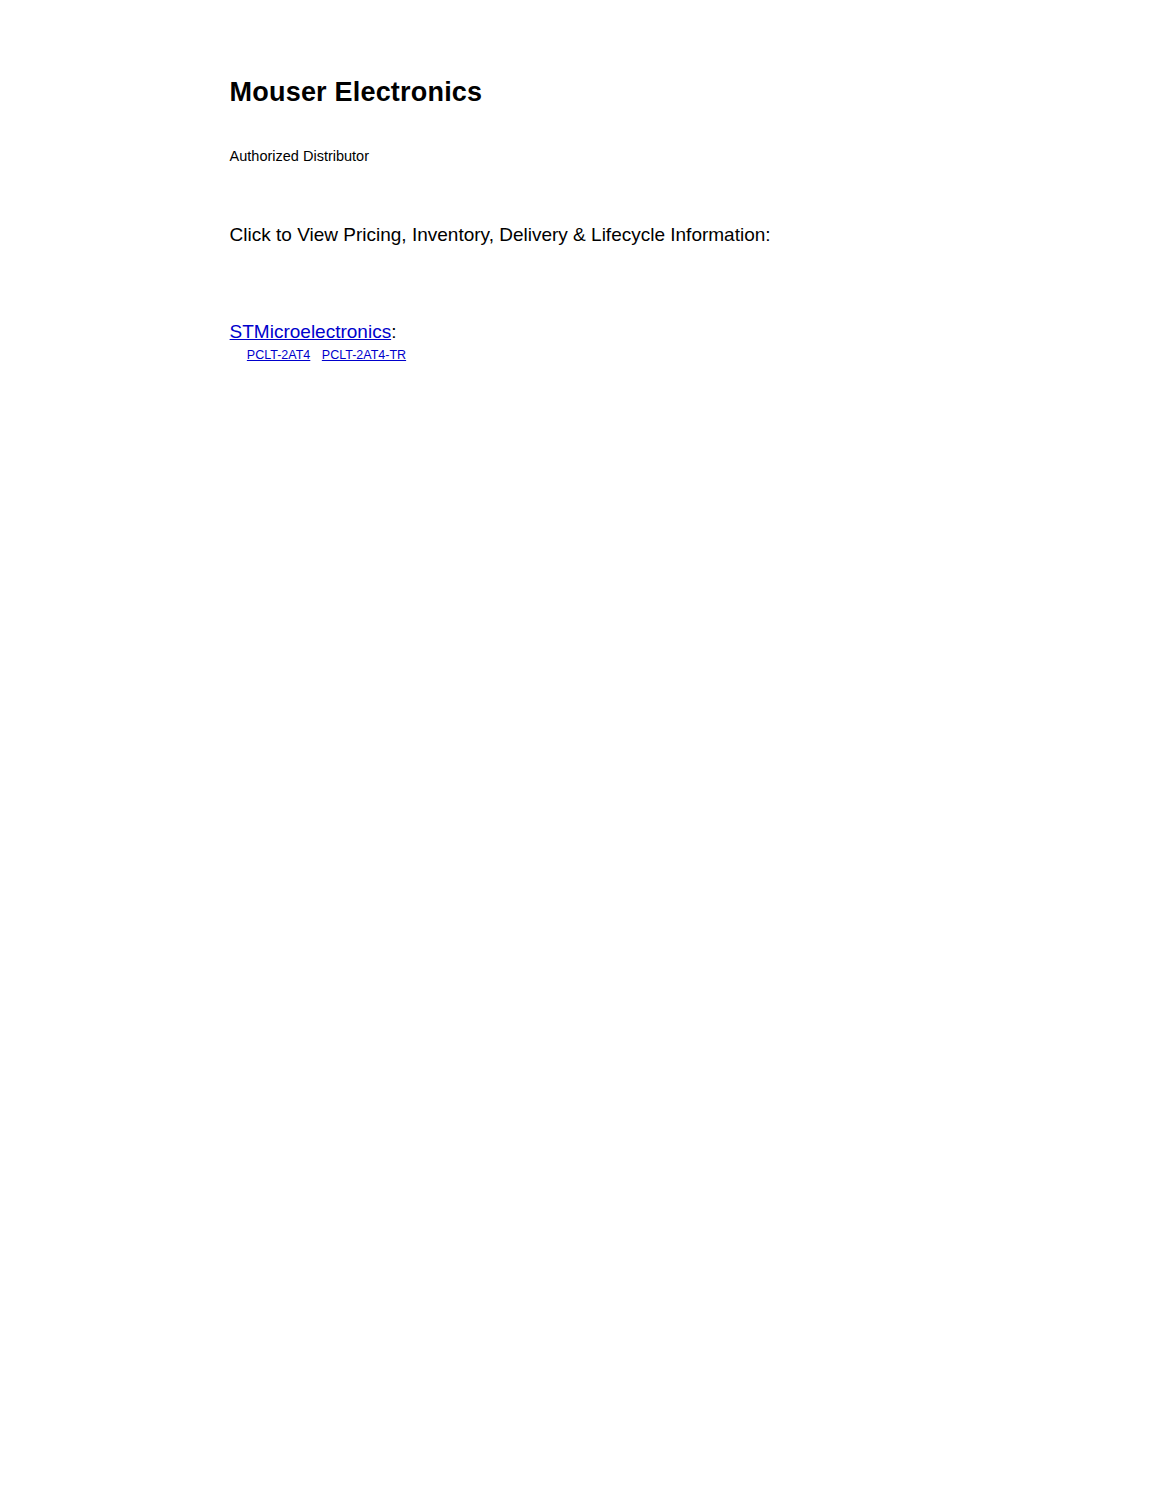Mouser Electronics
Authorized Distributor
Click to View Pricing, Inventory, Delivery & Lifecycle Information:
STMicroelectronics:
PCLT-2AT4 PCLT-2AT4-TR